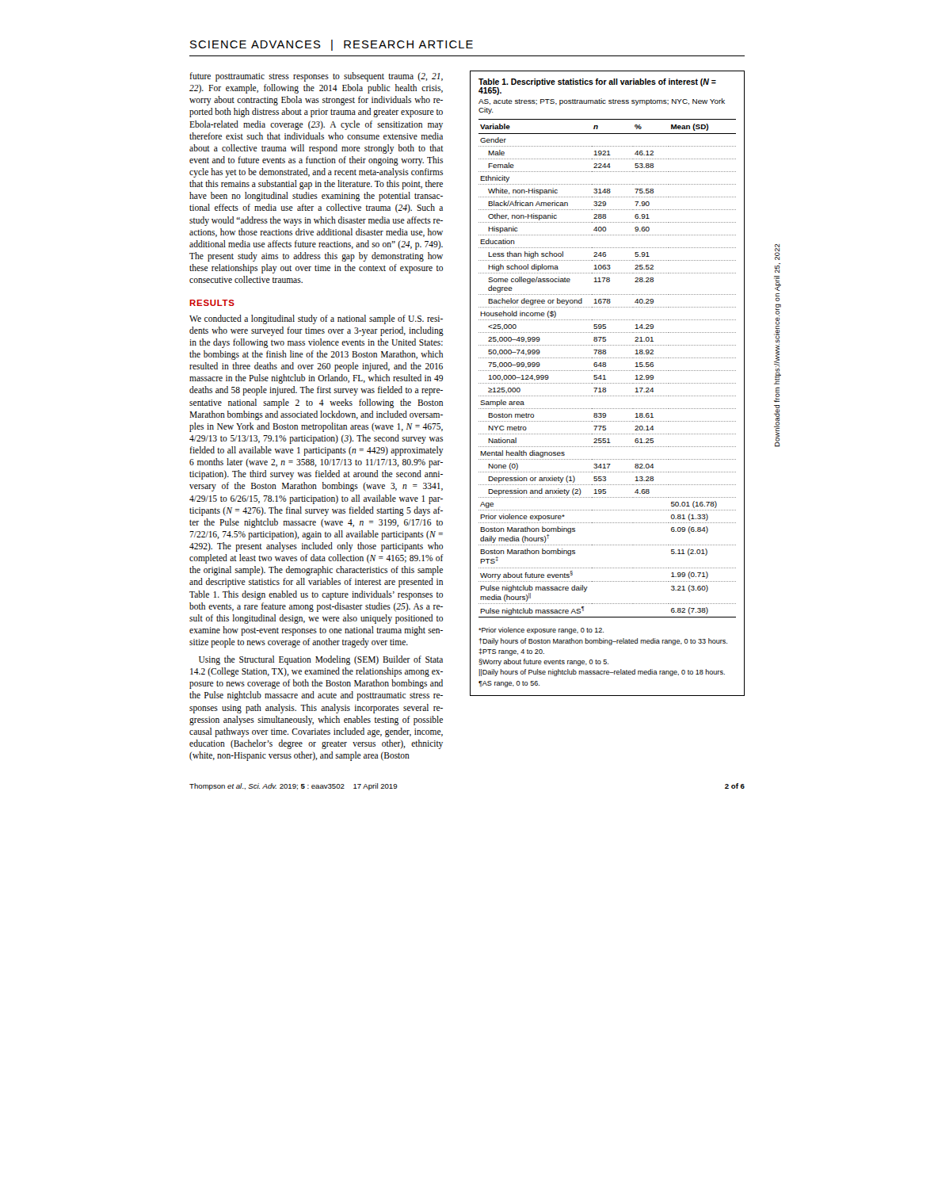SCIENCE ADVANCES | RESEARCH ARTICLE
Downloaded from https://www.science.org on April 25, 2022
future posttraumatic stress responses to subsequent trauma (2, 21, 22). For example, following the 2014 Ebola public health crisis, worry about contracting Ebola was strongest for individuals who reported both high distress about a prior trauma and greater exposure to Ebola-related media coverage (23). A cycle of sensitization may therefore exist such that individuals who consume extensive media about a collective trauma will respond more strongly both to that event and to future events as a function of their ongoing worry. This cycle has yet to be demonstrated, and a recent meta-analysis confirms that this remains a substantial gap in the literature. To this point, there have been no longitudinal studies examining the potential transactional effects of media use after a collective trauma (24). Such a study would “address the ways in which disaster media use affects reactions, how those reactions drive additional disaster media use, how additional media use affects future reactions, and so on” (24, p. 749). The present study aims to address this gap by demonstrating how these relationships play out over time in the context of exposure to consecutive collective traumas.
RESULTS
We conducted a longitudinal study of a national sample of U.S. residents who were surveyed four times over a 3-year period, including in the days following two mass violence events in the United States: the bombings at the finish line of the 2013 Boston Marathon, which resulted in three deaths and over 260 people injured, and the 2016 massacre in the Pulse nightclub in Orlando, FL, which resulted in 49 deaths and 58 people injured. The first survey was fielded to a representative national sample 2 to 4 weeks following the Boston Marathon bombings and associated lockdown, and included oversamples in New York and Boston metropolitan areas (wave 1, N = 4675, 4/29/13 to 5/13/13, 79.1% participation) (3). The second survey was fielded to all available wave 1 participants (n = 4429) approximately 6 months later (wave 2, n = 3588, 10/17/13 to 11/17/13, 80.9% participation). The third survey was fielded at around the second anniversary of the Boston Marathon bombings (wave 3, n = 3341, 4/29/15 to 6/26/15, 78.1% participation) to all available wave 1 participants (N = 4276). The final survey was fielded starting 5 days after the Pulse nightclub massacre (wave 4, n = 3199, 6/17/16 to 7/22/16, 74.5% participation), again to all available participants (N = 4292). The present analyses included only those participants who completed at least two waves of data collection (N = 4165; 89.1% of the original sample). The demographic characteristics of this sample and descriptive statistics for all variables of interest are presented in Table 1. This design enabled us to capture individuals’ responses to both events, a rare feature among post-disaster studies (25). As a result of this longitudinal design, we were also uniquely positioned to examine how post-event responses to one national trauma might sensitize people to news coverage of another tragedy over time.
Using the Structural Equation Modeling (SEM) Builder of Stata 14.2 (College Station, TX), we examined the relationships among exposure to news coverage of both the Boston Marathon bombings and the Pulse nightclub massacre and acute and posttraumatic stress responses using path analysis. This analysis incorporates several regression analyses simultaneously, which enables testing of possible causal pathways over time. Covariates included age, gender, income, education (Bachelor’s degree or greater versus other), ethnicity (white, non-Hispanic versus other), and sample area (Boston
Table 1. Descriptive statistics for all variables of interest (N = 4165).
AS, acute stress; PTS, posttraumatic stress symptoms; NYC, New York City.
| Variable | n | % | Mean (SD) |
| --- | --- | --- | --- |
| Gender | | | |
| Male | 1921 | 46.12 | |
| Female | 2244 | 53.88 | |
| Ethnicity | | | |
| White, non-Hispanic | 3148 | 75.58 | |
| Black/African American | 329 | 7.90 | |
| Other, non-Hispanic | 288 | 6.91 | |
| Hispanic | 400 | 9.60 | |
| Education | | | |
| Less than high school | 246 | 5.91 | |
| High school diploma | 1063 | 25.52 | |
| Some college/associate degree | 1178 | 28.28 | |
| Bachelor degree or beyond | 1678 | 40.29 | |
| Household income ($) | | | |
| <25,000 | 595 | 14.29 | |
| 25,000–49,999 | 875 | 21.01 | |
| 50,000–74,999 | 788 | 18.92 | |
| 75,000–99,999 | 648 | 15.56 | |
| 100,000–124,999 | 541 | 12.99 | |
| ≥125,000 | 718 | 17.24 | |
| Sample area | | | |
| Boston metro | 839 | 18.61 | |
| NYC metro | 775 | 20.14 | |
| National | 2551 | 61.25 | |
| Mental health diagnoses | | | |
| None (0) | 3417 | 82.04 | |
| Depression or anxiety (1) | 553 | 13.28 | |
| Depression and anxiety (2) | 195 | 4.68 | |
| Age | | | 50.01 (16.78) |
| Prior violence exposure* | | | 0.81 (1.33) |
| Boston Marathon bombings daily media (hours) † | | | 6.09 (6.84) |
| Boston Marathon bombings PTS ‡ | | | 5.11 (2.01) |
| Worry about future events § | | | 1.99 (0.71) |
| Pulse nightclub massacre daily media (hours) // | | | 3.21 (3.60) |
| Pulse nightclub massacre AS ¶ | | | 6.82 (7.38) |
*Prior violence exposure range, 0 to 12.
†Daily hours of Boston Marathon bombing–related media range, 0 to 33 hours.
‡PTS range, 4 to 20.
§Worry about future events range, 0 to 5.
||Daily hours of Pulse nightclub massacre–related media range, 0 to 18 hours.
¶AS range, 0 to 56.
Thompson et al., Sci. Adv. 2019; 5 : eaav3502 17 April 2019
2 of 6